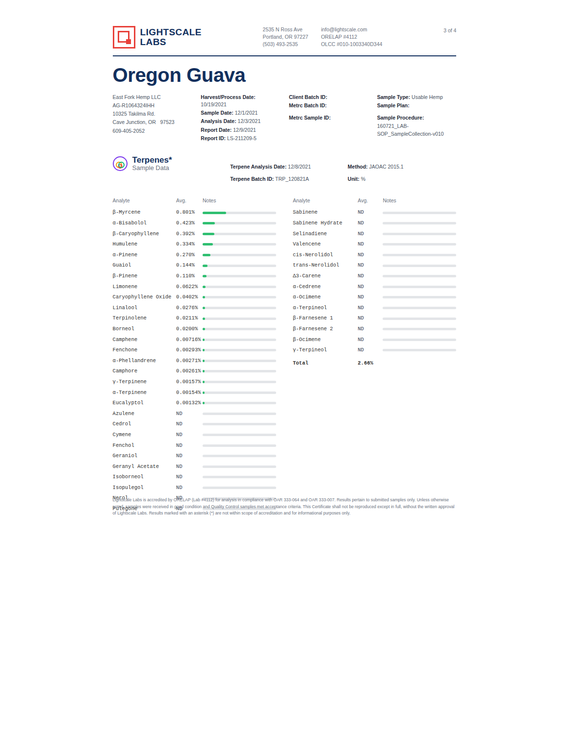LIGHTSCALE LABS
2535 N Ross Ave
Portland, OR 97227
(503) 493-2535
info@lightscale.com
ORELAP #4112
OLCC #010-1003340D344
3 of 4
Oregon Guava
East Fork Hemp LLC
AG-R1064324IHH
10325 Takilma Rd.
Cave Junction, OR 97523
609-405-2052
Harvest/Process Date: 10/19/2021
Sample Date: 12/1/2021
Analysis Date: 12/3/2021
Report Date: 12/9/2021
Report ID: LS-211209-5
Client Batch ID:
Metrc Batch ID:
Metrc Sample ID:
Sample Type: Usable Hemp
Sample Plan:
Sample Procedure:
160721_LAB-SOP_SampleCollection-v010
Terpenes*Sample Data
Terpene Analysis Date: 12/8/2021
Terpene Batch ID: TRP_120821A
Method: JAOAC 2015.1
Unit: %
| Analyte | Avg. | Notes |
| --- | --- | --- |
| β-Myrcene | 0.801% | |
| α-Bisabolol | 0.423% | |
| β-Caryophyllene | 0.392% | |
| Humulene | 0.334% | |
| α-Pinene | 0.270% | |
| Guaiol | 0.144% | |
| β-Pinene | 0.110% | |
| Limonene | 0.0622% | |
| Caryophyllene Oxide | 0.0402% | |
| Linalool | 0.0276% | |
| Terpinolene | 0.0211% | |
| Borneol | 0.0200% | |
| Camphene | 0.00716% | |
| Fenchone | 0.00293% | |
| α-Phellandrene | 0.00271% | |
| Camphore | 0.00261% | |
| γ-Terpinene | 0.00157% | |
| α-Terpinene | 0.00154% | |
| Eucalyptol | 0.00132% | |
| Azulene | ND | |
| Cedrol | ND | |
| Cymene | ND | |
| Fenchol | ND | |
| Geraniol | ND | |
| Geranyl Acetate | ND | |
| Isoborneol | ND | |
| Isopulegol | ND | |
| Nerol | ND | |
| Pulegone | ND | |
| Analyte | Avg. | Notes |
| --- | --- | --- |
| Sabinene | ND | |
| Sabinene Hydrate | ND | |
| Selinadiene | ND | |
| Valencene | ND | |
| cis-Nerolidol | ND | |
| trans-Nerolidol | ND | |
| Δ3-Carene | ND | |
| α-Cedrene | ND | |
| α-Ocimene | ND | |
| α-Terpineol | ND | |
| β-Farnesene 1 | ND | |
| β-Farnesene 2 | ND | |
| β-Ocimene | ND | |
| γ-Terpineol | ND | |
| Total | 2.66% | |
Lightscale Labs is accredited by ORELAP (Lab #4112) for analysis in compliance with OAR 333-064 and OAR 333-007. Results pertain to submitted samples only. Unless otherwise noted, samples were received in good condition and Quality Control samples met acceptance criteria. This Certificate shall not be reproduced except in full, without the written approval of Lightscale Labs. Results marked with an asterisk (*) are not within scope of accreditation and for informational purposes only.